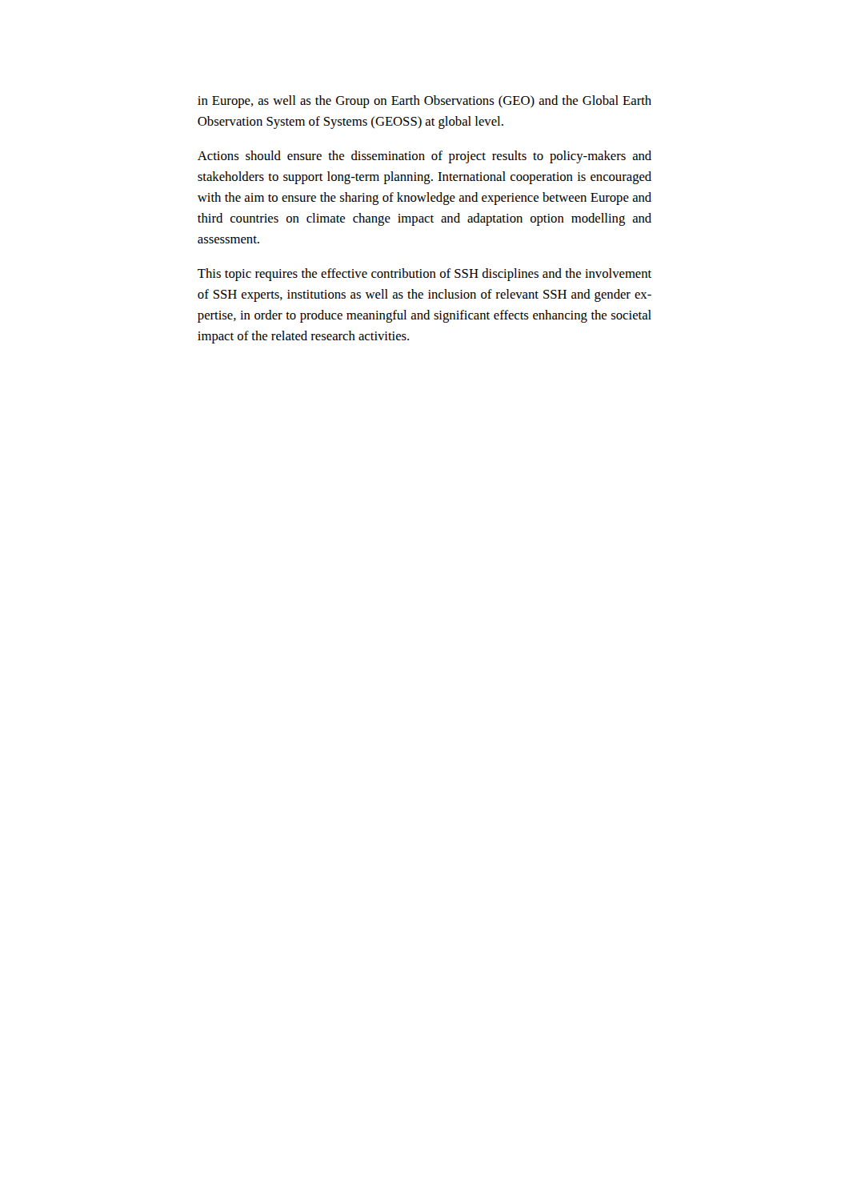in Europe, as well as the Group on Earth Observations (GEO) and the Global Earth Observation System of Systems (GEOSS) at global level.
Actions should ensure the dissemination of project results to policy-makers and stakeholders to support long-term planning. International cooperation is encouraged with the aim to ensure the sharing of knowledge and experience between Europe and third countries on climate change impact and adaptation option modelling and assessment.
This topic requires the effective contribution of SSH disciplines and the involvement of SSH experts, institutions as well as the inclusion of relevant SSH and gender expertise, in order to produce meaningful and significant effects enhancing the societal impact of the related research activities.